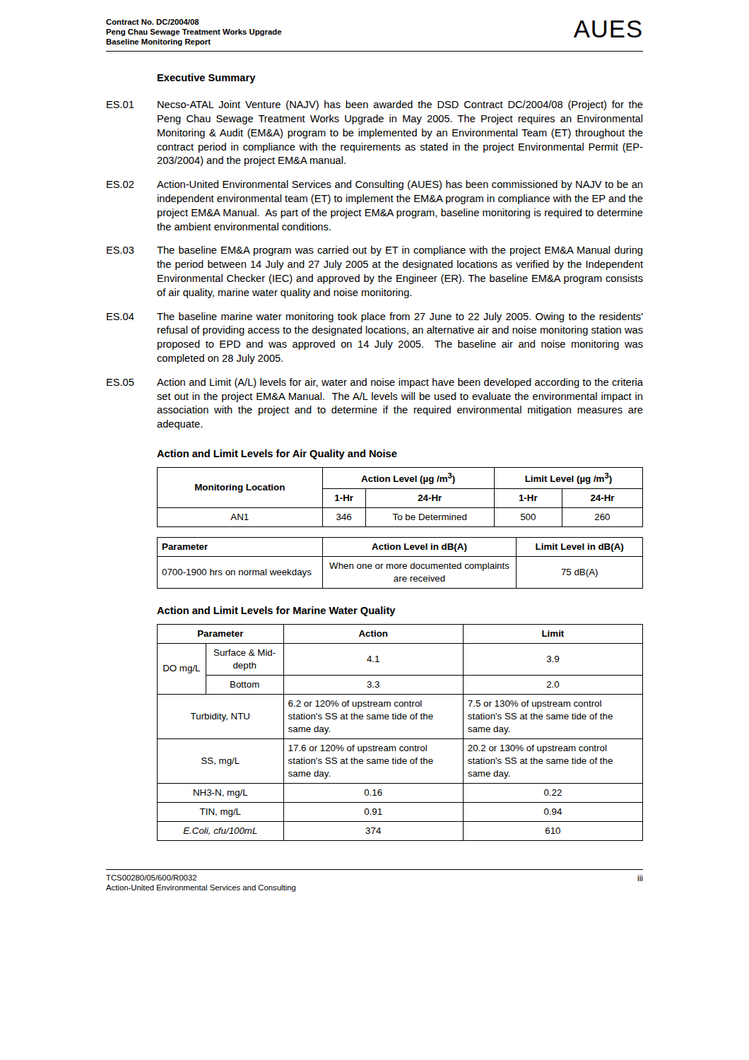Contract No. DC/2004/08
Peng Chau Sewage Treatment Works Upgrade
Baseline Monitoring Report
AUES
Executive Summary
ES.01
Necso-ATAL Joint Venture (NAJV) has been awarded the DSD Contract DC/2004/08 (Project) for the Peng Chau Sewage Treatment Works Upgrade in May 2005. The Project requires an Environmental Monitoring & Audit (EM&A) program to be implemented by an Environmental Team (ET) throughout the contract period in compliance with the requirements as stated in the project Environmental Permit (EP-203/2004) and the project EM&A manual.
ES.02
Action-United Environmental Services and Consulting (AUES) has been commissioned by NAJV to be an independent environmental team (ET) to implement the EM&A program in compliance with the EP and the project EM&A Manual. As part of the project EM&A program, baseline monitoring is required to determine the ambient environmental conditions.
ES.03
The baseline EM&A program was carried out by ET in compliance with the project EM&A Manual during the period between 14 July and 27 July 2005 at the designated locations as verified by the Independent Environmental Checker (IEC) and approved by the Engineer (ER). The baseline EM&A program consists of air quality, marine water quality and noise monitoring.
ES.04
The baseline marine water monitoring took place from 27 June to 22 July 2005. Owing to the residents' refusal of providing access to the designated locations, an alternative air and noise monitoring station was proposed to EPD and was approved on 14 July 2005. The baseline air and noise monitoring was completed on 28 July 2005.
ES.05
Action and Limit (A/L) levels for air, water and noise impact have been developed according to the criteria set out in the project EM&A Manual. The A/L levels will be used to evaluate the environmental impact in association with the project and to determine if the required environmental mitigation measures are adequate.
Action and Limit Levels for Air Quality and Noise
| Monitoring Location | Action Level (µg /m 3 ) | Limit Level (µg /m 3 ) |
| --- | --- | --- |
| 1-Hr | 24-Hr | 1-Hr | 24-Hr |
| AN1 | 346 | To be Determined | 500 | 260 |
| Parameter | Action Level in dB(A) | Limit Level in dB(A) |
| --- | --- | --- |
| 0700-1900 hrs on normal weekdays | When one or more documented complaints are received | 75 dB(A) |
Action and Limit Levels for Marine Water Quality
| Parameter | Action | Limit |
| --- | --- | --- |
| DO mg/L | Surface & Mid-depth | 4.1 | 3.9 |
| Bottom | 3.3 | 2.0 |
| Turbidity, NTU | 6.2 or 120% of upstream control station's SS at the same tide of the same day. | 7.5 or 130% of upstream control station's SS at the same tide of the same day. |
| SS, mg/L | 17.6 or 120% of upstream control station's SS at the same tide of the same day. | 20.2 or 130% of upstream control station's SS at the same tide of the same day. |
| NH3-N, mg/L | 0.16 | 0.22 |
| TIN, mg/L | 0.91 | 0.94 |
| E.Coli, cfu/100mL | 374 | 610 |
TCS00280/05/600/R0032
Action-United Environmental Services and Consulting
iii